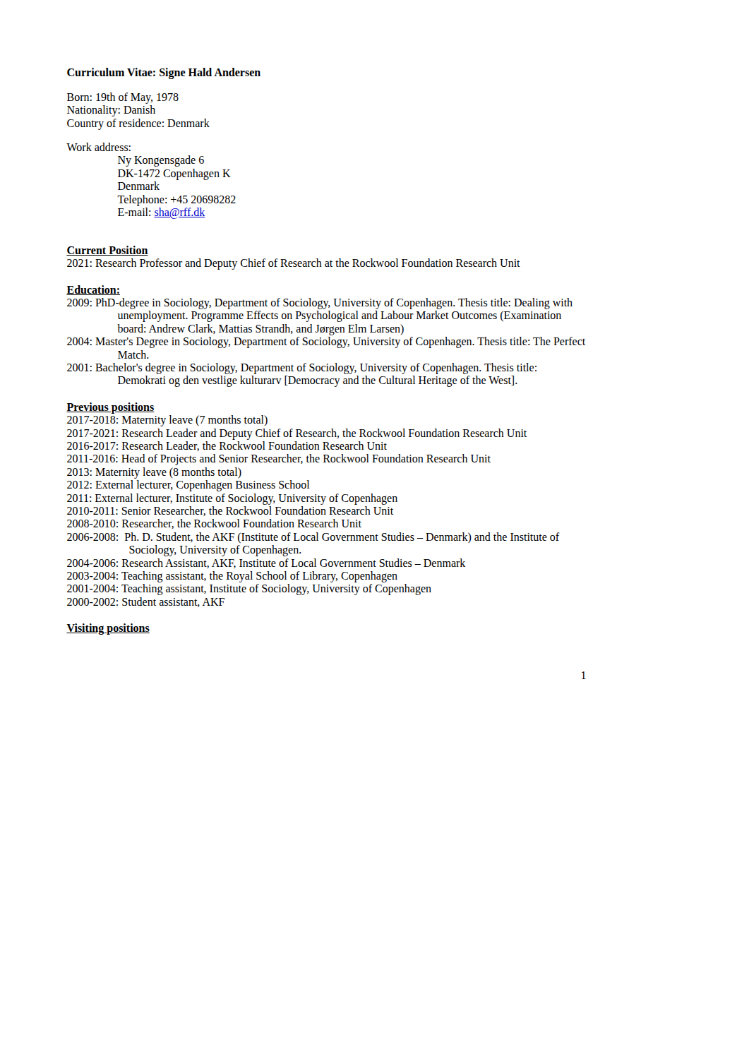Curriculum Vitae: Signe Hald Andersen
Born: 19th of May, 1978
Nationality: Danish
Country of residence: Denmark
Work address:
Ny Kongensgade 6
DK-1472 Copenhagen K
Denmark
Telephone: +45 20698282
E-mail: sha@rff.dk
Current Position
2021: Research Professor and Deputy Chief of Research at the Rockwool Foundation Research Unit
Education:
2009: PhD-degree in Sociology, Department of Sociology, University of Copenhagen. Thesis title: Dealing with unemployment. Programme Effects on Psychological and Labour Market Outcomes (Examination board: Andrew Clark, Mattias Strandh, and Jørgen Elm Larsen)
2004: Master's Degree in Sociology, Department of Sociology, University of Copenhagen. Thesis title: The Perfect Match.
2001: Bachelor's degree in Sociology, Department of Sociology, University of Copenhagen. Thesis title: Demokrati og den vestlige kulturarv [Democracy and the Cultural Heritage of the West].
Previous positions
2017-2018: Maternity leave (7 months total)
2017-2021: Research Leader and Deputy Chief of Research, the Rockwool Foundation Research Unit
2016-2017: Research Leader, the Rockwool Foundation Research Unit
2011-2016: Head of Projects and Senior Researcher, the Rockwool Foundation Research Unit
2013: Maternity leave (8 months total)
2012: External lecturer, Copenhagen Business School
2011: External lecturer, Institute of Sociology, University of Copenhagen
2010-2011: Senior Researcher, the Rockwool Foundation Research Unit
2008-2010: Researcher, the Rockwool Foundation Research Unit
2006-2008: Ph. D. Student, the AKF (Institute of Local Government Studies – Denmark) and the Institute of Sociology, University of Copenhagen.
2004-2006: Research Assistant, AKF, Institute of Local Government Studies – Denmark
2003-2004: Teaching assistant, the Royal School of Library, Copenhagen
2001-2004: Teaching assistant, Institute of Sociology, University of Copenhagen
2000-2002: Student assistant, AKF
Visiting positions
1